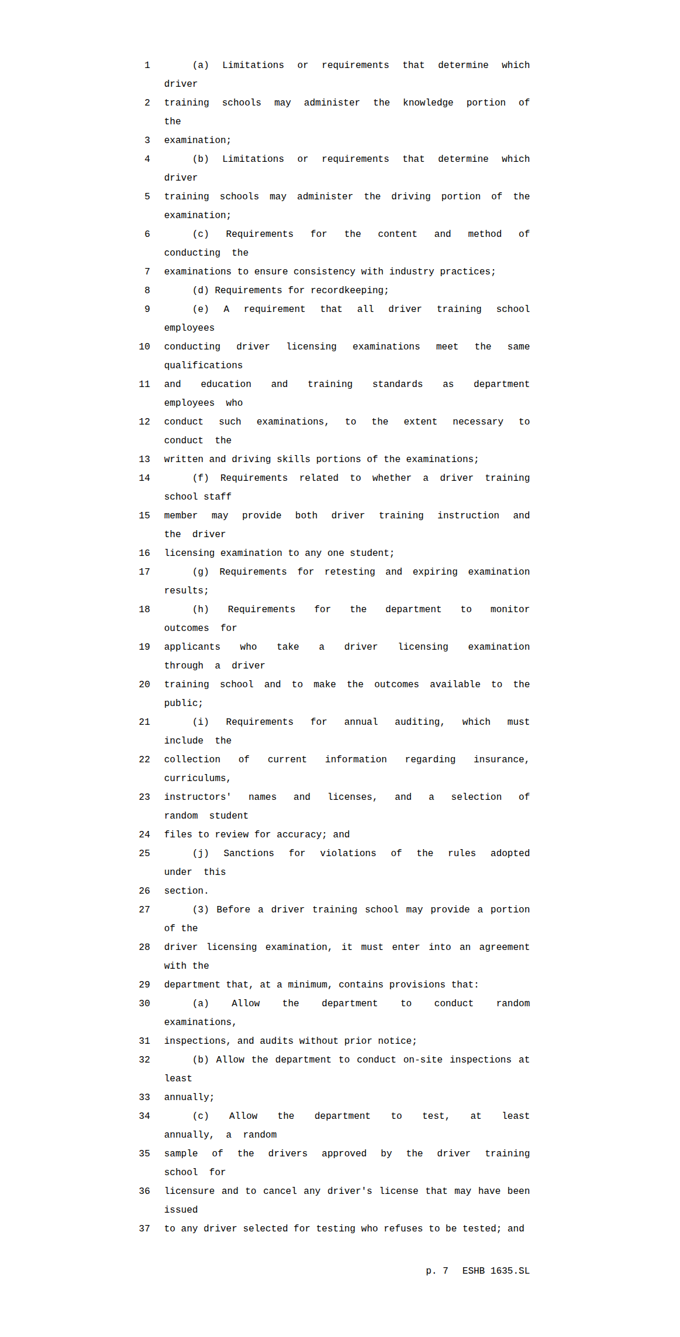(a) Limitations or requirements that determine which driver
training schools may administer the knowledge portion of the
examination;
(b) Limitations or requirements that determine which driver
training schools may administer the driving portion of the examination;
(c) Requirements for the content and method of conducting the
examinations to ensure consistency with industry practices;
(d) Requirements for recordkeeping;
(e) A requirement that all driver training school employees
conducting driver licensing examinations meet the same qualifications
and education and training standards as department employees who
conduct such examinations, to the extent necessary to conduct the
written and driving skills portions of the examinations;
(f) Requirements related to whether a driver training school staff
member may provide both driver training instruction and the driver
licensing examination to any one student;
(g) Requirements for retesting and expiring examination results;
(h) Requirements for the department to monitor outcomes for
applicants who take a driver licensing examination through a driver
training school and to make the outcomes available to the public;
(i) Requirements for annual auditing, which must include the
collection of current information regarding insurance, curriculums,
instructors' names and licenses, and a selection of random student
files to review for accuracy; and
(j) Sanctions for violations of the rules adopted under this
section.
(3) Before a driver training school may provide a portion of the
driver licensing examination, it must enter into an agreement with the
department that, at a minimum, contains provisions that:
(a) Allow the department to conduct random examinations,
inspections, and audits without prior notice;
(b) Allow the department to conduct on-site inspections at least
annually;
(c) Allow the department to test, at least annually, a random
sample of the drivers approved by the driver training school for
licensure and to cancel any driver's license that may have been issued
to any driver selected for testing who refuses to be tested; and
p. 7 ESHB 1635.SL